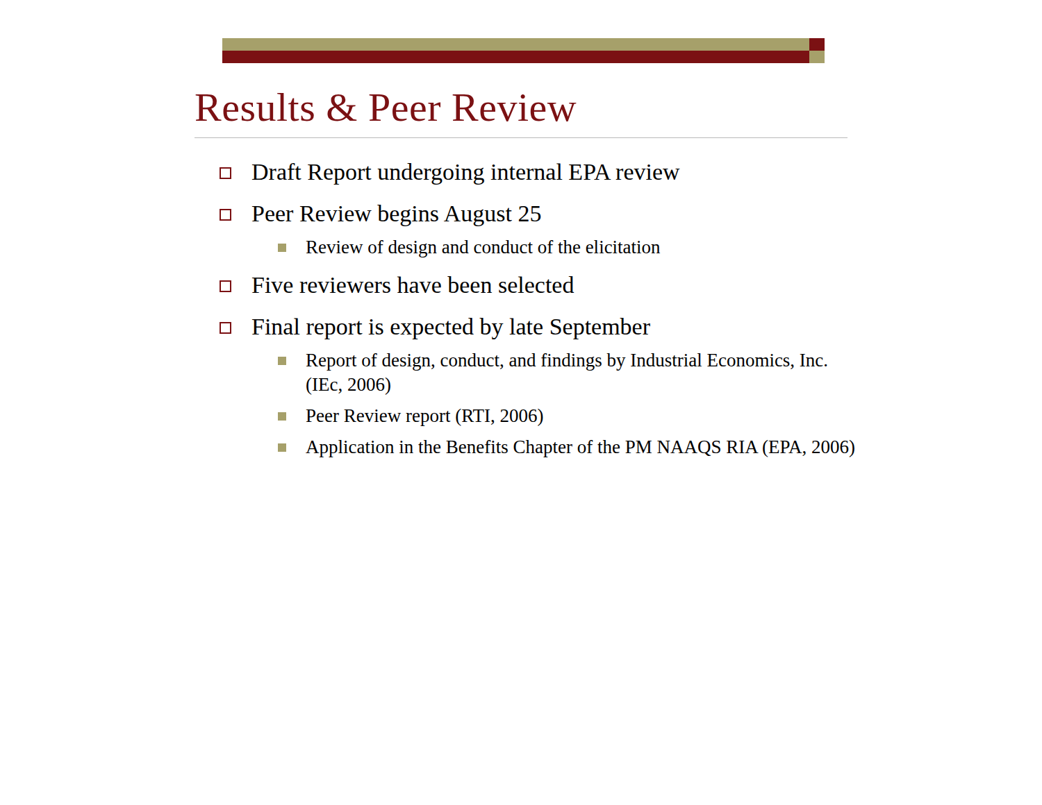Results & Peer Review
Draft Report undergoing internal EPA review
Peer Review begins August 25
Review of design and conduct of the elicitation
Five reviewers have been selected
Final report is expected by late September
Report of design, conduct, and findings by Industrial Economics, Inc. (IEc, 2006)
Peer Review report (RTI, 2006)
Application in the Benefits Chapter of the PM NAAQS RIA (EPA, 2006)